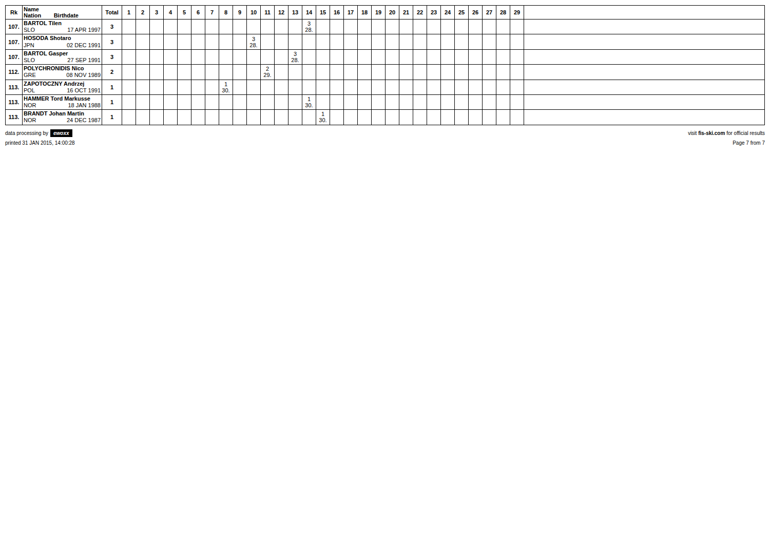| Rk | Name Nation Birthdate | Total | 1 | 2 | 3 | 4 | 5 | 6 | 7 | 8 | 9 | 10 | 11 | 12 | 13 | 14 | 15 | 16 | 17 | 18 | 19 | 20 | 21 | 22 | 23 | 24 | 25 | 26 | 27 | 28 | 29 | |
| --- | --- | --- | --- | --- | --- | --- | --- | --- | --- | --- | --- | --- | --- | --- | --- | --- | --- | --- | --- | --- | --- | --- | --- | --- | --- | --- | --- | --- | --- | --- | --- | --- |
| 107. | BARTOL Tilen SLO 17 APR 1997 | 3 | | | | | | | | | | | | | | 3 28. | | | | | | | | | | | | | | | | |
| 107. | HOSODA Shotaro JPN 02 DEC 1991 | 3 | | | | | | | | | | 3 28. | | | | | | | | | | | | | | | | | | | | |
| 107. | BARTOL Gasper SLO 27 SEP 1991 | 3 | | | | | | | | | | | | | 3 28. | | | | | | | | | | | | | | | | | |
| 112. | POLYCHRONIDIS Nico GRE 08 NOV 1989 | 2 | | | | | | | | | | | 2 29. | | | | | | | | | | | | | | | | | | | |
| 113. | ZAPOTOCZNY Andrzej POL 16 OCT 1991 | 1 | | | | | | | | 1 30. | | | | | | | | | | | | | | | | | | | | | | |
| 113. | HAMMER Tord Markusse NOR 18 JAN 1988 | 1 | | | | | | | | | | | | | | 1 30. | | | | | | | | | | | | | | | | |
| 113. | BRANDT Johan Martin NOR 24 DEC 1987 | 1 | | | | | | | | | | | | | | | 1 30. | | | | | | | | | | | | | | | |
data processing by ewoxx
visit fis-ski.com for official results
printed 31 JAN 2015, 14:00:28
Page 7 from 7